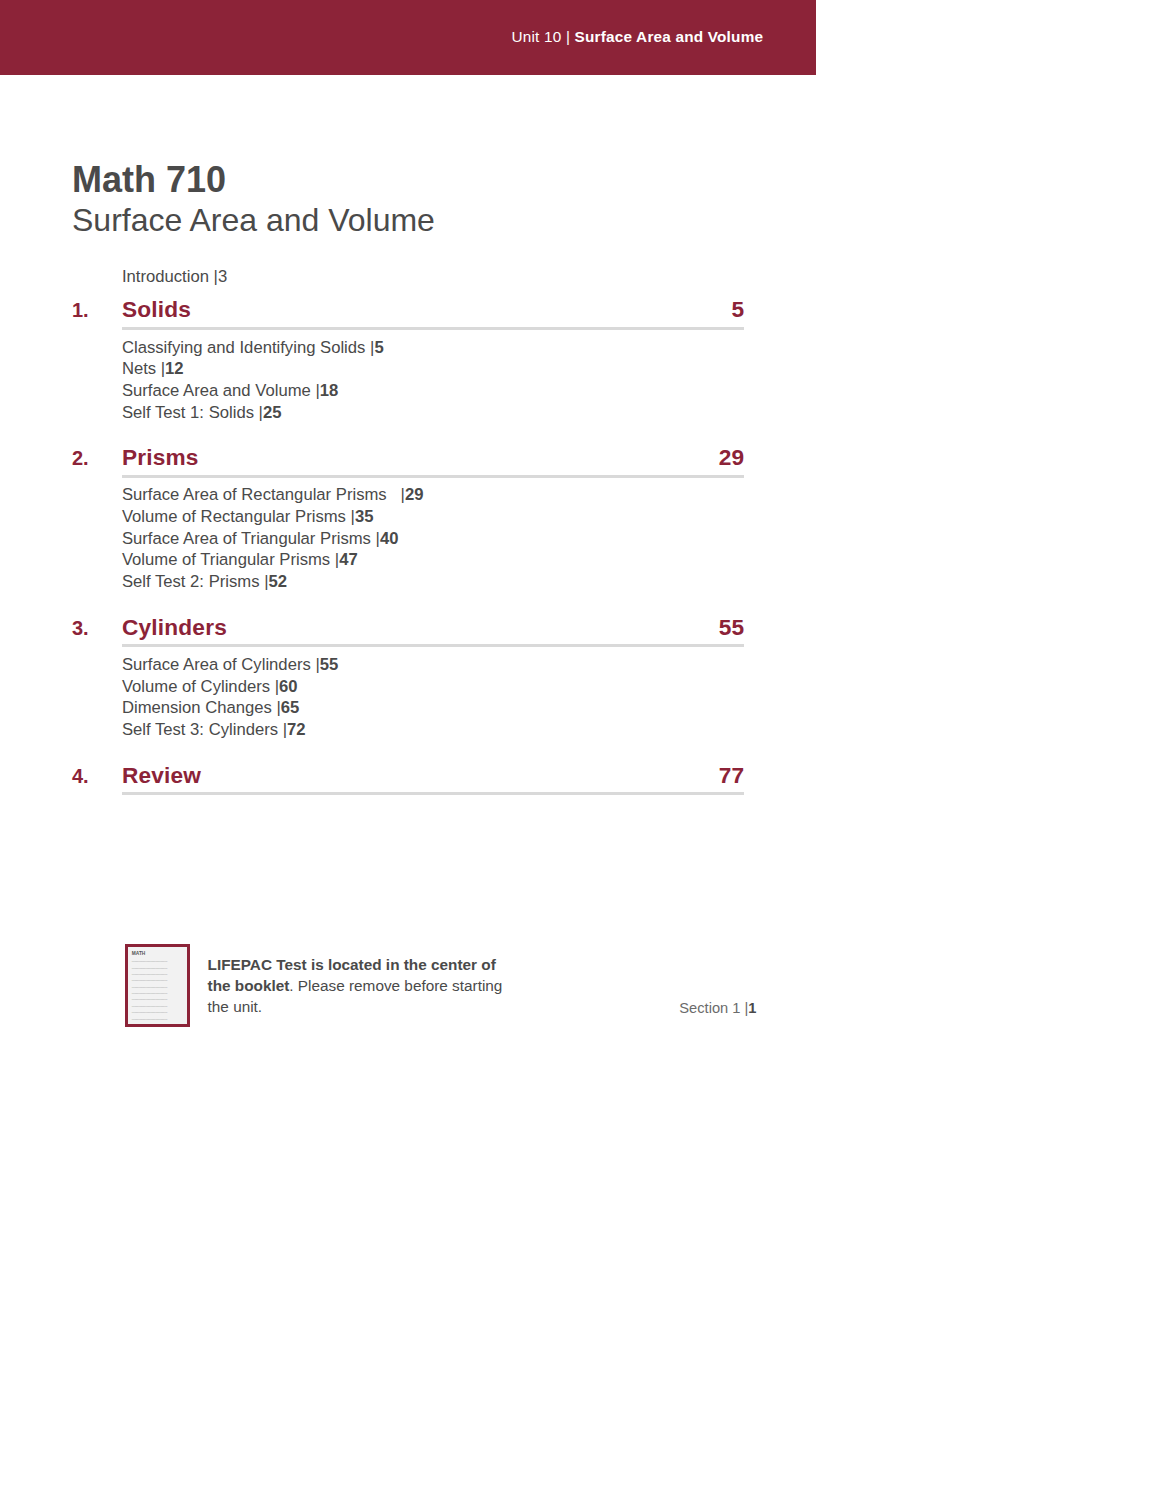Unit 10 | Surface Area and Volume
Math 710
Surface Area and Volume
Introduction |3
1. Solids 5
Classifying and Identifying Solids |5
Nets |12
Surface Area and Volume |18
Self Test 1: Solids |25
2. Prisms 29
Surface Area of Rectangular Prisms |29
Volume of Rectangular Prisms |35
Surface Area of Triangular Prisms |40
Volume of Triangular Prisms |47
Self Test 2: Prisms |52
3. Cylinders 55
Surface Area of Cylinders |55
Volume of Cylinders |60
Dimension Changes |65
Self Test 3: Cylinders |72
4. Review 77
MATH
_______________
_______________
_______________
_______________
_______________
_______________
_______________
_______________
_______________
_______________
_______________
LIFEPAC Test is located in the center of the booklet. Please remove before starting the unit.
Section 1 |1